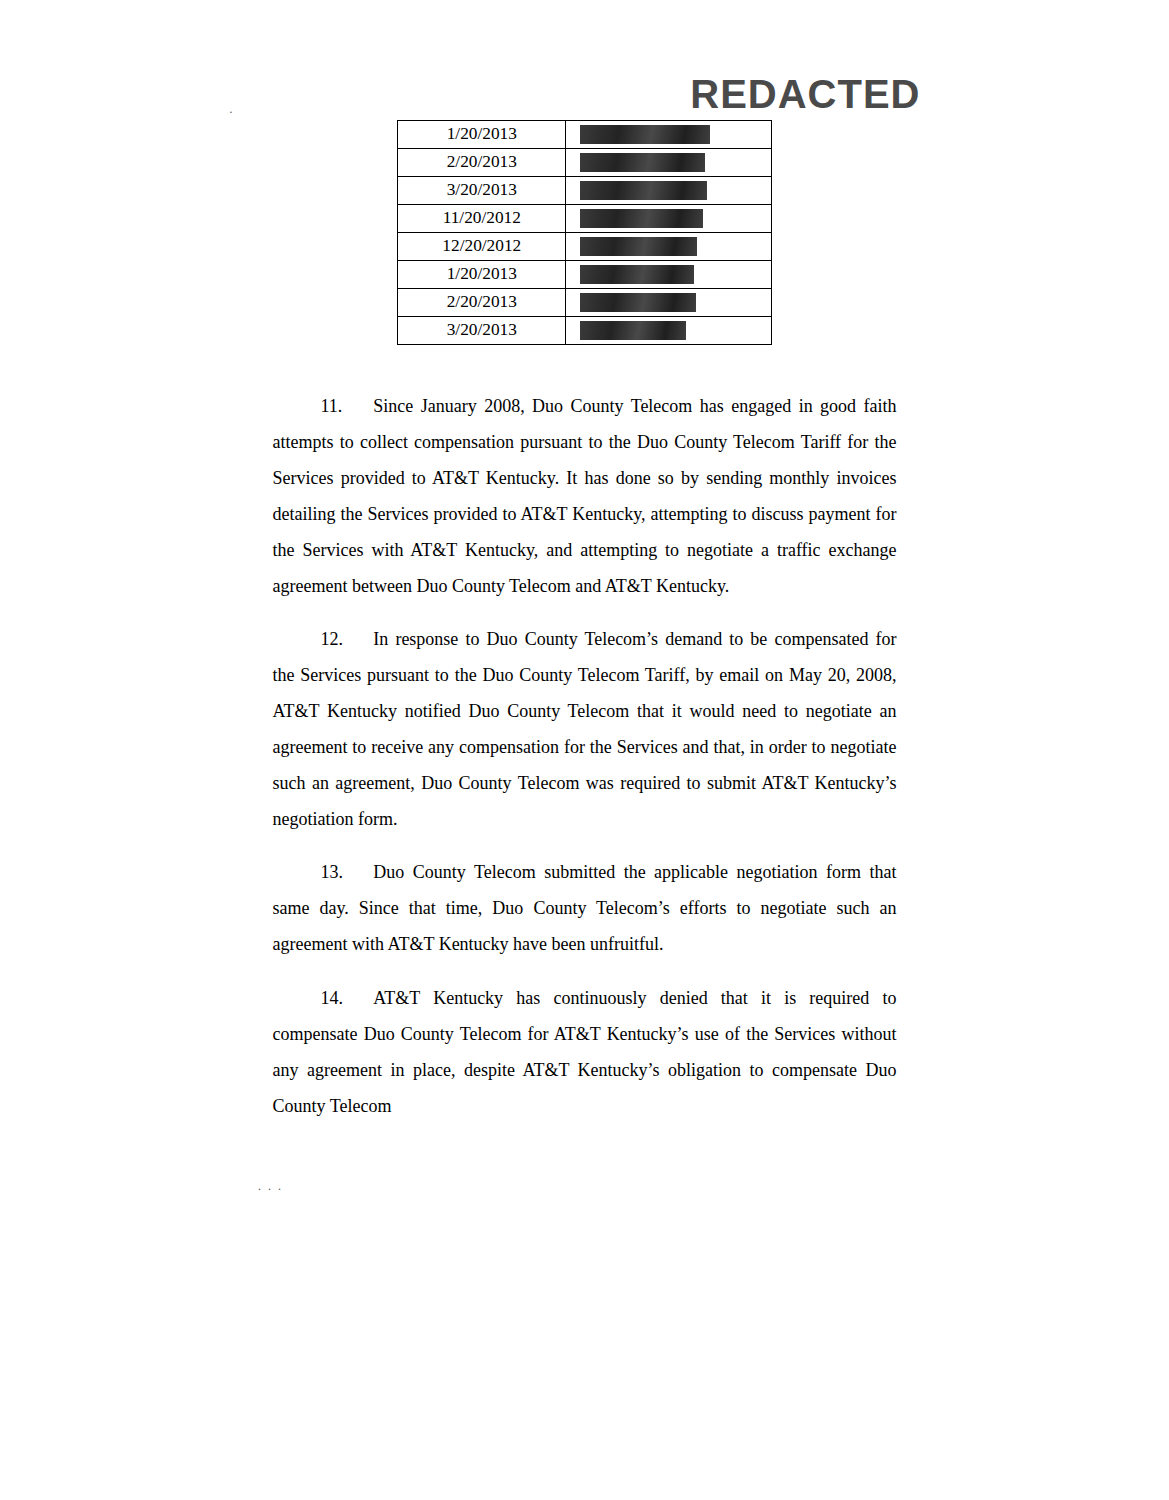REDACTED
.
| 1/20/2013 | |
| 2/20/2013 | |
| 3/20/2013 | |
| 11/20/2012 | |
| 12/20/2012 | |
| 1/20/2013 | |
| 2/20/2013 | |
| 3/20/2013 | |
11. Since January 2008, Duo County Telecom has engaged in good faith attempts to collect compensation pursuant to the Duo County Telecom Tariff for the Services provided to AT&T Kentucky. It has done so by sending monthly invoices detailing the Services provided to AT&T Kentucky, attempting to discuss payment for the Services with AT&T Kentucky, and attempting to negotiate a traffic exchange agreement between Duo County Telecom and AT&T Kentucky.
12. In response to Duo County Telecom’s demand to be compensated for the Services pursuant to the Duo County Telecom Tariff, by email on May 20, 2008, AT&T Kentucky notified Duo County Telecom that it would need to negotiate an agreement to receive any compensation for the Services and that, in order to negotiate such an agreement, Duo County Telecom was required to submit AT&T Kentucky’s negotiation form.
13. Duo County Telecom submitted the applicable negotiation form that same day. Since that time, Duo County Telecom’s efforts to negotiate such an agreement with AT&T Kentucky have been unfruitful.
14. AT&T Kentucky has continuously denied that it is required to compensate Duo County Telecom for AT&T Kentucky’s use of the Services without any agreement in place, despite AT&T Kentucky’s obligation to compensate Duo County Telecom
. . .